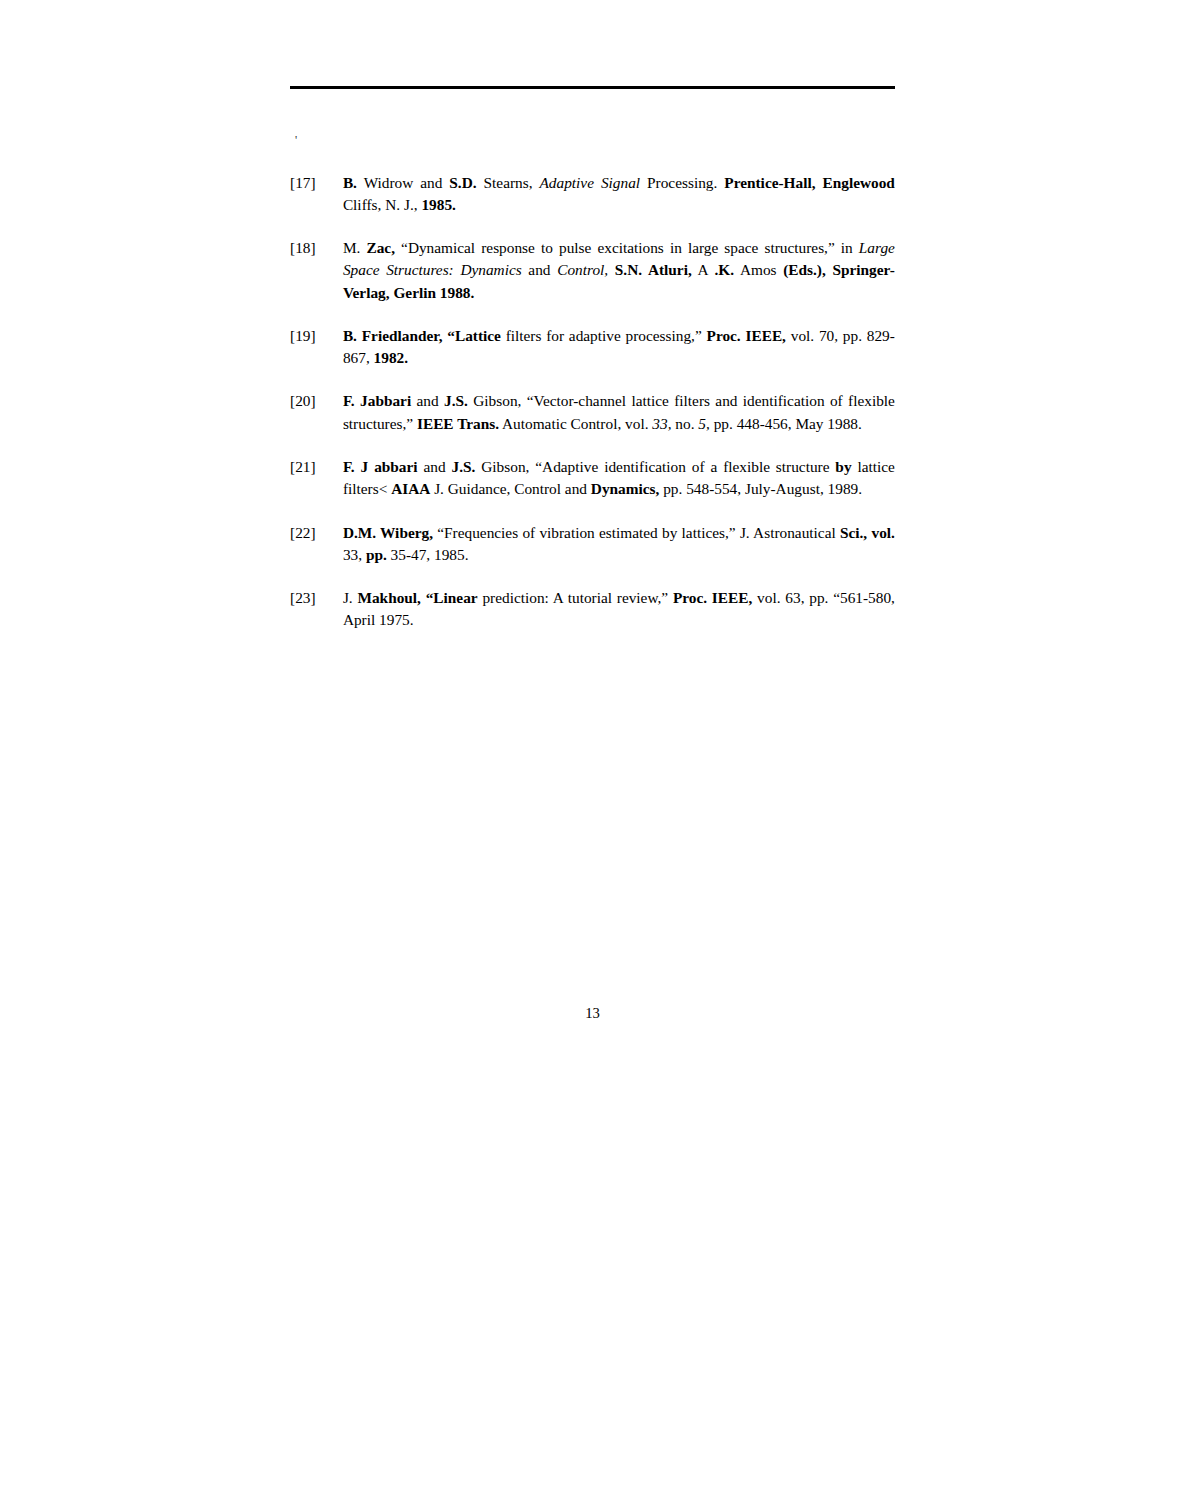'
[17] B. Widrow and S.D. Stearns, Adaptive Signal Processing. Prentice-Hall, Englewood Cliffs, N. J., 1985.
[18] M. Zac, “Dynamical response to pulse excitations in large space structures,” in Large Space Structures: Dynamics and Control, S.N. Atluri, A .K. Amos (Eds.), Springer-Verlag, Gerlin 1988.
[19] B. Friedlander, “Lattice filters for adaptive processing,” Proc. IEEE, vol. 70, pp. 829-867, 1982.
[20] F. Jabbari and J.S. Gibson, “Vector-channel lattice filters and identification of flexible structures,” IEEE Trans. Automatic Control, vol. 33, no. 5, pp. 448-456, May 1988.
[21] F. J abbari and J.S. Gibson, “Adaptive identification of a flexible structure by lattice filters< AIAA J. Guidance, Control and Dynamics, pp. 548-554, July-August, 1989.
[22] D.M. Wiberg, “Frequencies of vibration estimated by lattices,” J. Astronautical Sci., vol. 33, pp. 35-47, 1985.
[23] J. Makhoul, “Linear prediction: A tutorial review,” Proc. IEEE, vol. 63, pp. “561-580, April 1975.
13